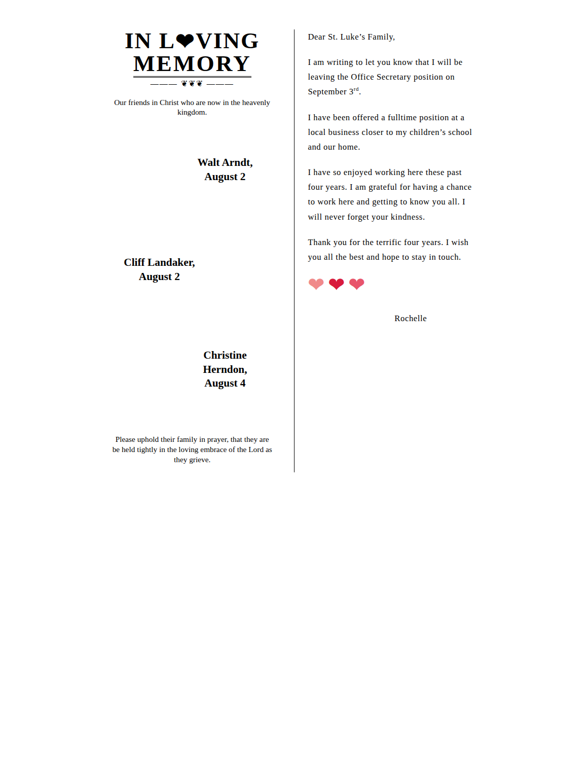IN L❤VING
MEMORY
——— ❦❦❦ ———
Our friends in Christ who are now in the heavenly kingdom.
Walt Arndt,
August 2
Cliff Landaker,
August 2
Christine Herndon,
August 4
Please uphold their family in prayer, that they are be held tightly in the loving embrace of the Lord as they grieve.
Dear St. Luke’s Family,
I am writing to let you know that I will be leaving the Office Secretary position on September 3rd.
I have been offered a fulltime position at a local business closer to my children’s school and our home.
I have so enjoyed working here these past four years. I am grateful for having a chance to work here and getting to know you all. I will never forget your kindness.
Thank you for the terrific four years. I wish you all the best and hope to stay in touch.
❤❤❤
Rochelle